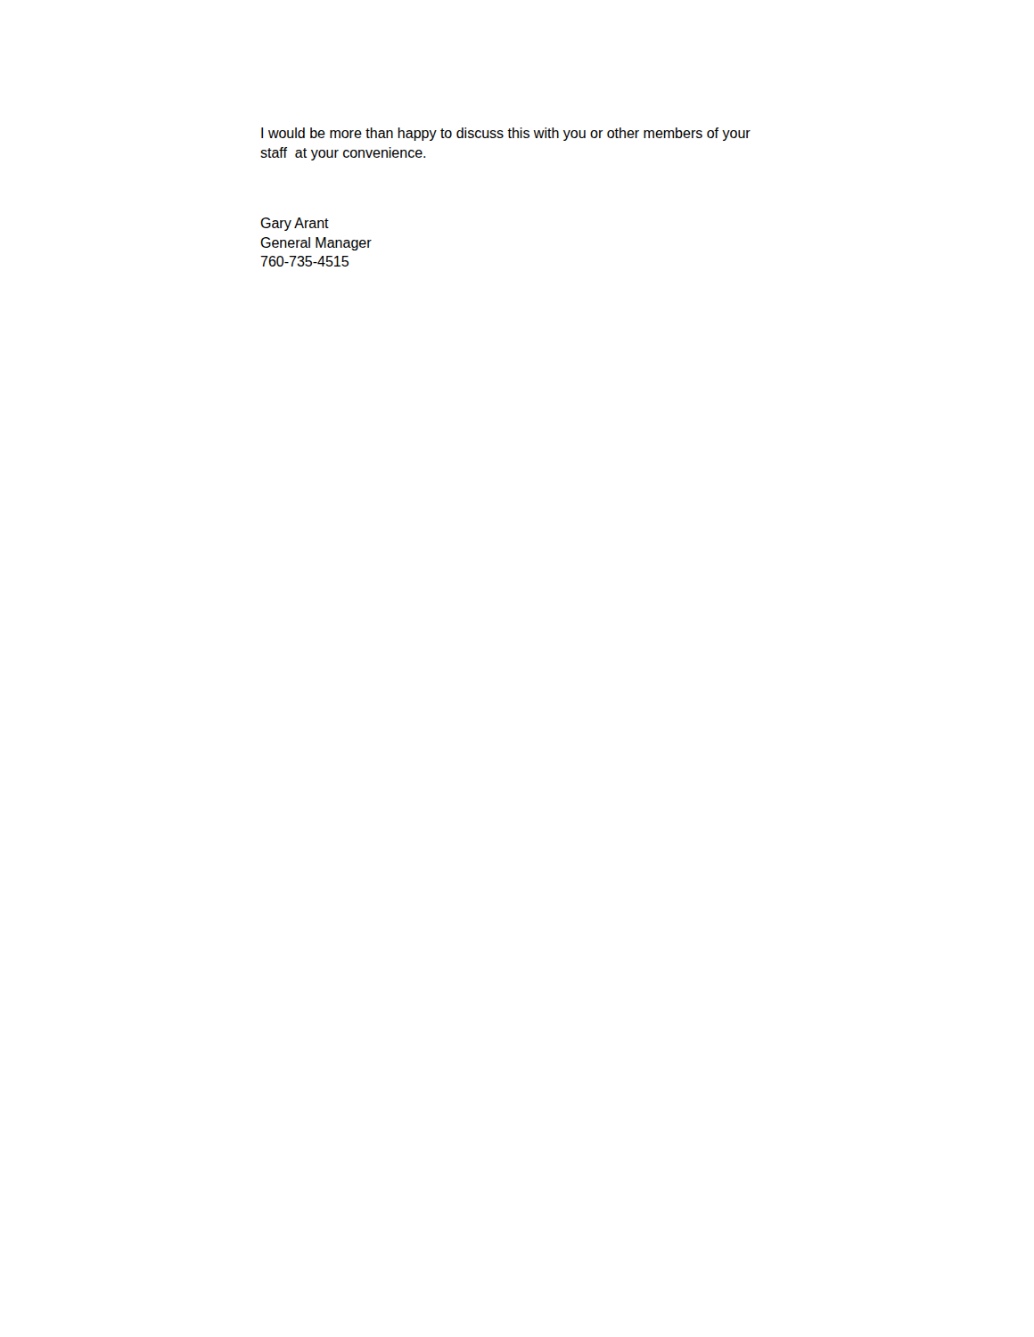I would be more than happy to discuss this with you or other members of your staff at your convenience.
Gary Arant General Manager 760-735-4515